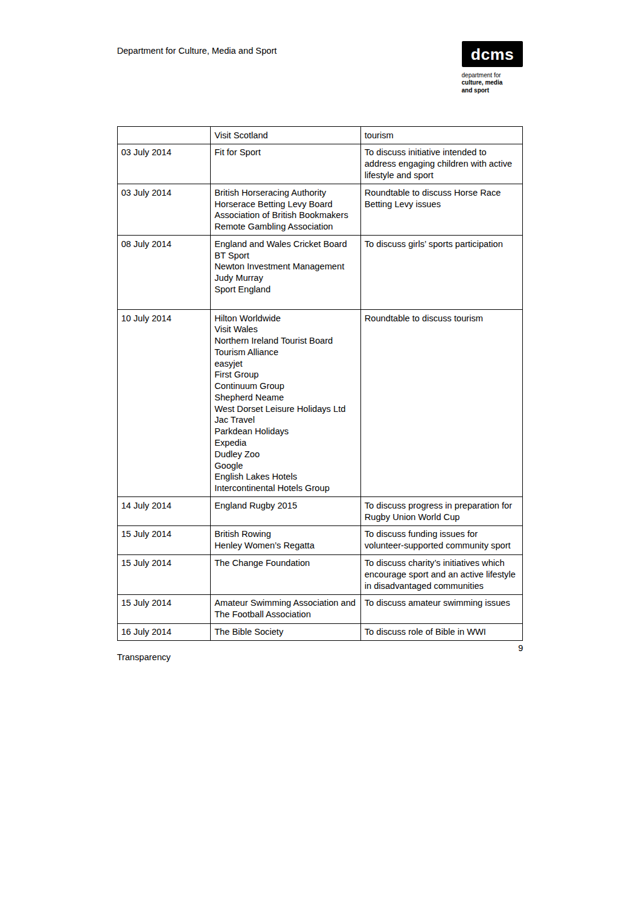Department for Culture, Media and Sport
dcms
department for
culture, media
and sport
| | Visit Scotland | tourism |
| 03 July 2014 | Fit for Sport | To discuss initiative intended to address engaging children with active lifestyle and sport |
| 03 July 2014 | British Horseracing Authority Horserace Betting Levy Board Association of British Bookmakers Remote Gambling Association | Roundtable to discuss Horse Race Betting Levy issues |
| 08 July 2014 | England and Wales Cricket Board BT Sport Newton Investment Management Judy Murray Sport England | To discuss girls’ sports participation |
| 10 July 2014 | Hilton Worldwide Visit Wales Northern Ireland Tourist Board Tourism Alliance easyjet First Group Continuum Group Shepherd Neame West Dorset Leisure Holidays Ltd Jac Travel Parkdean Holidays Expedia Dudley Zoo Google English Lakes Hotels Intercontinental Hotels Group | Roundtable to discuss tourism |
| 14 July 2014 | England Rugby 2015 | To discuss progress in preparation for Rugby Union World Cup |
| 15 July 2014 | British Rowing Henley Women’s Regatta | To discuss funding issues for volunteer-supported community sport |
| 15 July 2014 | The Change Foundation | To discuss charity’s initiatives which encourage sport and an active lifestyle in disadvantaged communities |
| 15 July 2014 | Amateur Swimming Association and The Football Association | To discuss amateur swimming issues |
| 16 July 2014 | The Bible Society | To discuss role of Bible in WWI |
9
Transparency